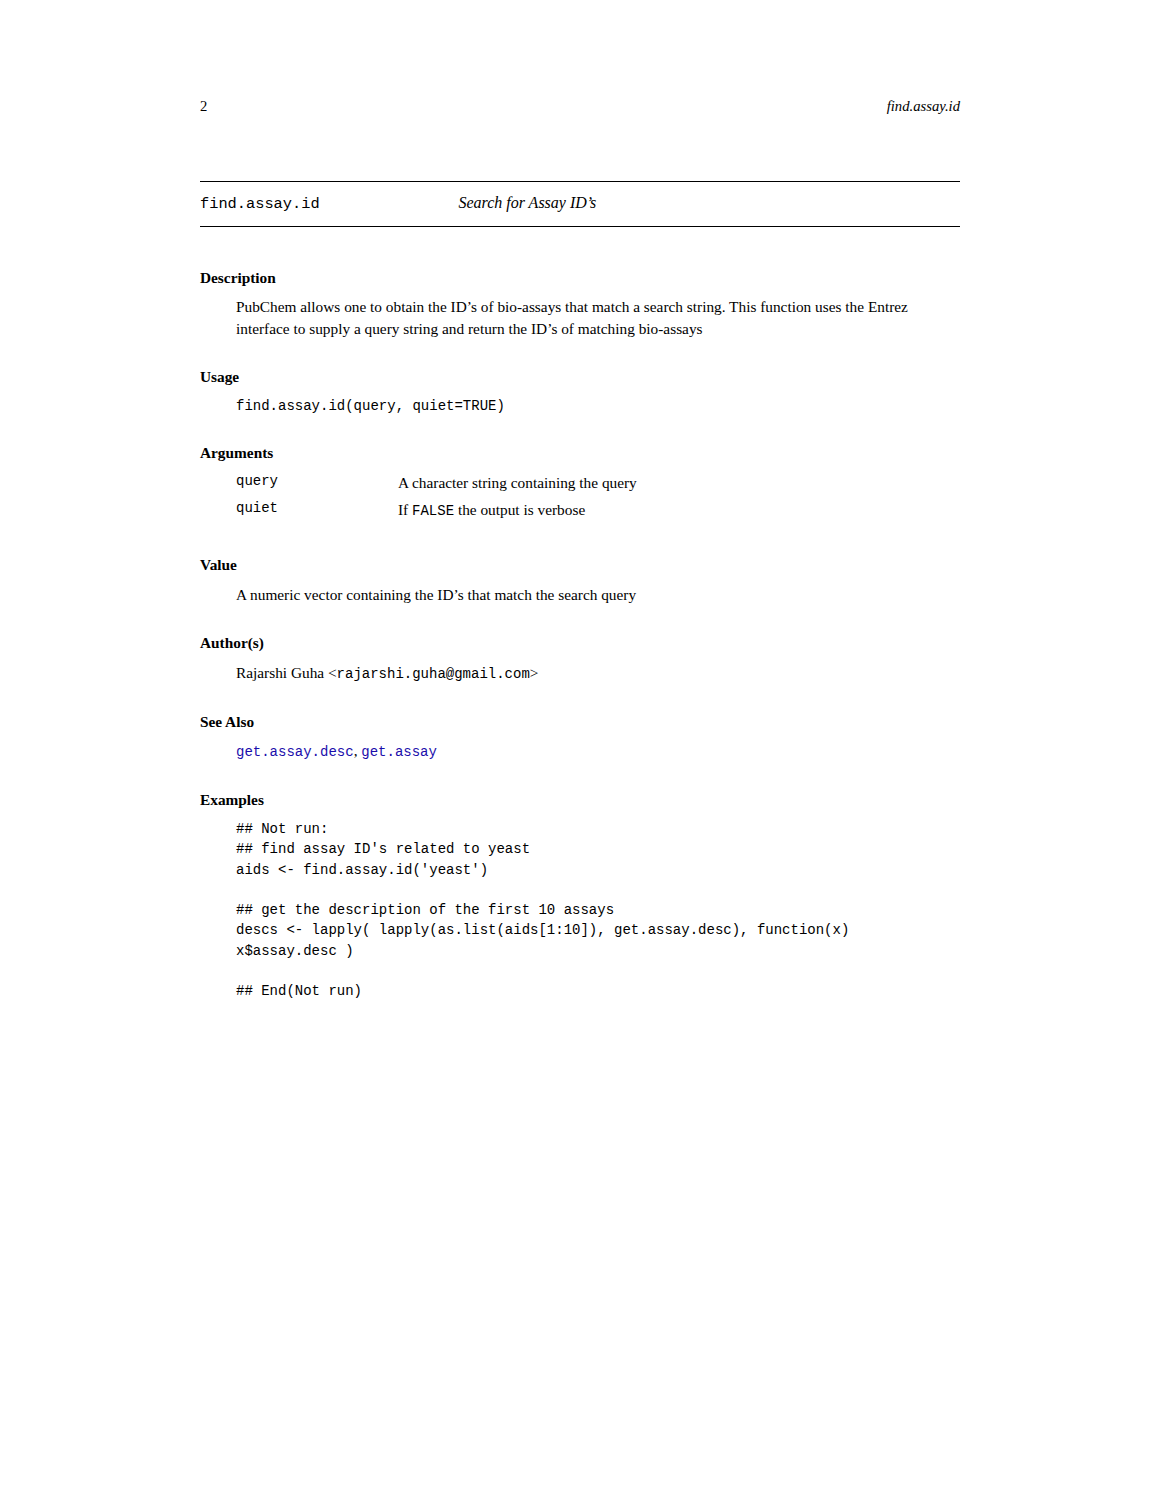2 find.assay.id
find.assay.id Search for Assay ID’s
Description
PubChem allows one to obtain the ID’s of bio-assays that match a search string. This function uses the Entrez interface to supply a query string and return the ID’s of matching bio-assays
Usage
find.assay.id(query, quiet=TRUE)
Arguments
| query | A character string containing the query |
| quiet | If FALSE the output is verbose |
Value
A numeric vector containing the ID’s that match the search query
Author(s)
Rajarshi Guha <rajarshi.guha@gmail.com>
See Also
get.assay.desc, get.assay
Examples
## Not run: 
## find assay ID's related to yeast
aids <- find.assay.id('yeast')

## get the description of the first 10 assays
descs <- lapply( lapply(as.list(aids[1:10]), get.assay.desc), function(x)
x$assay.desc )

## End(Not run)